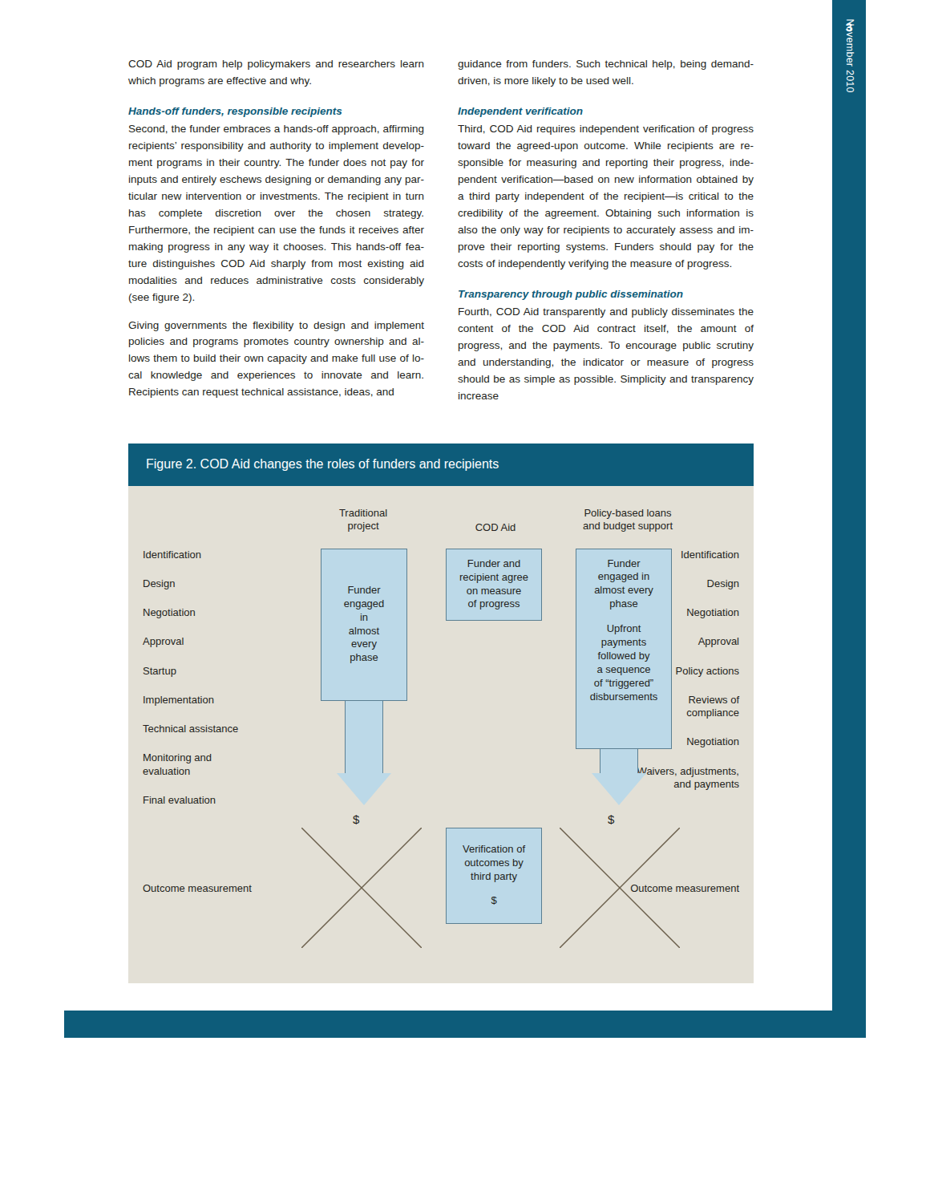3
November 2010
COD Aid program help policymakers and researchers learn which programs are effective and why.
Hands-off funders, responsible recipients
Second, the funder embraces a hands-off approach, affirming recipients’ responsibility and authority to implement development programs in their country. The funder does not pay for inputs and entirely eschews designing or demanding any particular new intervention or investments. The recipient in turn has complete discretion over the chosen strategy. Furthermore, the recipient can use the funds it receives after making progress in any way it chooses. This hands-off feature distinguishes COD Aid sharply from most existing aid modalities and reduces administrative costs considerably (see figure 2).
Giving governments the flexibility to design and implement policies and programs promotes country ownership and allows them to build their own capacity and make full use of local knowledge and experiences to innovate and learn. Recipients can request technical assistance, ideas, and
guidance from funders. Such technical help, being demand-driven, is more likely to be used well.
Independent verification
Third, COD Aid requires independent verification of progress toward the agreed-upon outcome. While recipients are responsible for measuring and reporting their progress, independent verification—based on new information obtained by a third party independent of the recipient—is critical to the credibility of the agreement. Obtaining such information is also the only way for recipients to accurately assess and improve their reporting systems. Funders should pay for the costs of independently verifying the measure of progress.
Transparency through public dissemination
Fourth, COD Aid transparently and publicly disseminates the content of the COD Aid contract itself, the amount of progress, and the payments. To encourage public scrutiny and understanding, the indicator or measure of progress should be as simple as possible. Simplicity and transparency increase
Figure 2. COD Aid changes the roles of funders and recipients
Traditional
project
COD Aid
Policy-based loans
and budget support
Identification
Design
Negotiation
Approval
Startup
Implementation
Technical assistance
Monitoring and
evaluation
Final evaluation
Identification
Design
Negotiation
Approval
Policy actions
Reviews of
compliance
Negotiation
Waivers, adjustments,
and payments
Funder
engaged
in
almost
every
phase
Funder and
recipient agree
on measure
of progress
Funder
engaged in
almost every
phase
Upfront
payments
followed by
a sequence
of “triggered”
disbursements
$
$
Verification of
outcomes by
third party
$
Outcome measurement
Outcome measurement